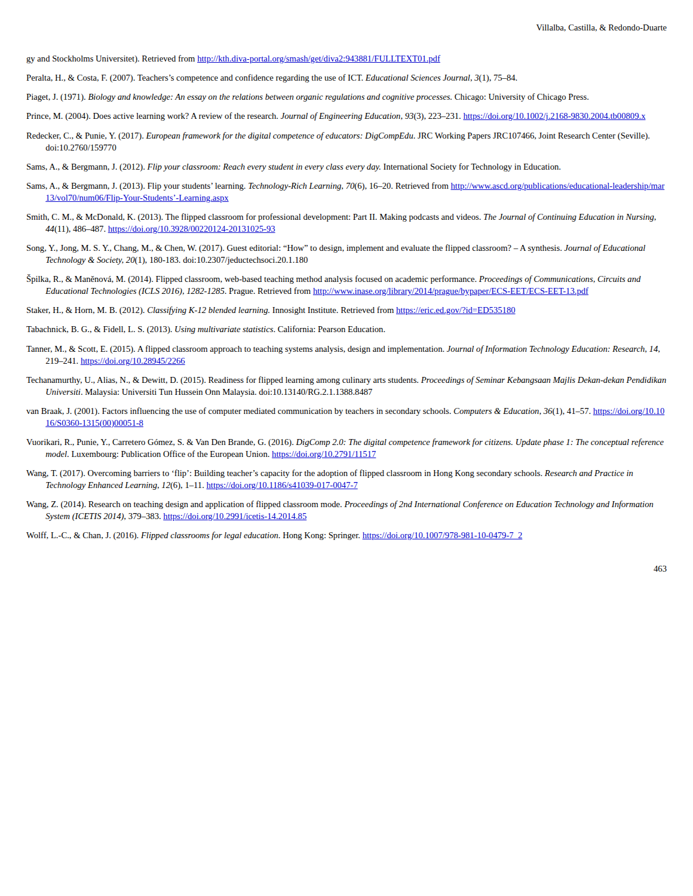Villalba, Castilla, & Redondo-Duarte
gy and Stockholms Universitet). Retrieved from http://kth.diva-portal.org/smash/get/diva2:943881/FULLTEXT01.pdf
Peralta, H., & Costa, F. (2007). Teachers’s competence and confidence regarding the use of ICT. Educational Sciences Journal, 3(1), 75–84.
Piaget, J. (1971). Biology and knowledge: An essay on the relations between organic regulations and cognitive processes. Chicago: University of Chicago Press.
Prince, M. (2004). Does active learning work? A review of the research. Journal of Engineering Education, 93(3), 223–231. https://doi.org/10.1002/j.2168-9830.2004.tb00809.x
Redecker, C., & Punie, Y. (2017). European framework for the digital competence of educators: DigCompEdu. JRC Working Papers JRC107466, Joint Research Center (Seville). doi:10.2760/159770
Sams, A., & Bergmann, J. (2012). Flip your classroom: Reach every student in every class every day. International Society for Technology in Education.
Sams, A., & Bergmann, J. (2013). Flip your students’ learning. Technology-Rich Learning, 70(6), 16–20. Retrieved from http://www.ascd.org/publications/educational-leadership/mar13/vol70/num06/Flip-Your-Students’-Learning.aspx
Smith, C. M., & McDonald, K. (2013). The flipped classroom for professional development: Part II. Making podcasts and videos. The Journal of Continuing Education in Nursing, 44(11), 486–487. https://doi.org/10.3928/00220124-20131025-93
Song, Y., Jong, M. S. Y., Chang, M., & Chen, W. (2017). Guest editorial: “How” to design, implement and evaluate the flipped classroom? – A synthesis. Journal of Educational Technology & Society, 20(1), 180-183. doi:10.2307/jeductechsoci.20.1.180
Špilka, R., & Maněnová, M. (2014). Flipped classroom, web-based teaching method analysis focused on academic performance. Proceedings of Communications, Circuits and Educational Technologies (ICLS 2016), 1282-1285. Prague. Retrieved from http://www.inase.org/library/2014/prague/bypaper/ECS-EET/ECS-EET-13.pdf
Staker, H., & Horn, M. B. (2012). Classifying K-12 blended learning. Innosight Institute. Retrieved from https://eric.ed.gov/?id=ED535180
Tabachnick, B. G., & Fidell, L. S. (2013). Using multivariate statistics. California: Pearson Education.
Tanner, M., & Scott, E. (2015). A flipped classroom approach to teaching systems analysis, design and implementation. Journal of Information Technology Education: Research, 14, 219–241. https://doi.org/10.28945/2266
Techanamurthy, U., Alias, N., & Dewitt, D. (2015). Readiness for flipped learning among culinary arts students. Proceedings of Seminar Kebangsaan Majlis Dekan-dekan Pendidikan Universiti. Malaysia: Universiti Tun Hussein Onn Malaysia. doi:10.13140/RG.2.1.1388.8487
van Braak, J. (2001). Factors influencing the use of computer mediated communication by teachers in secondary schools. Computers & Education, 36(1), 41–57. https://doi.org/10.1016/S0360-1315(00)00051-8
Vuorikari, R., Punie, Y., Carretero Gómez, S. & Van Den Brande, G. (2016). DigComp 2.0: The digital competence framework for citizens. Update phase 1: The conceptual reference model. Luxembourg: Publication Office of the European Union. https://doi.org/10.2791/11517
Wang, T. (2017). Overcoming barriers to ‘flip’: Building teacher’s capacity for the adoption of flipped classroom in Hong Kong secondary schools. Research and Practice in Technology Enhanced Learning, 12(6), 1–11. https://doi.org/10.1186/s41039-017-0047-7
Wang, Z. (2014). Research on teaching design and application of flipped classroom mode. Proceedings of 2nd International Conference on Education Technology and Information System (ICETIS 2014), 379–383. https://doi.org/10.2991/icetis-14.2014.85
Wolff, L.-C., & Chan, J. (2016). Flipped classrooms for legal education. Hong Kong: Springer. https://doi.org/10.1007/978-981-10-0479-7_2
463